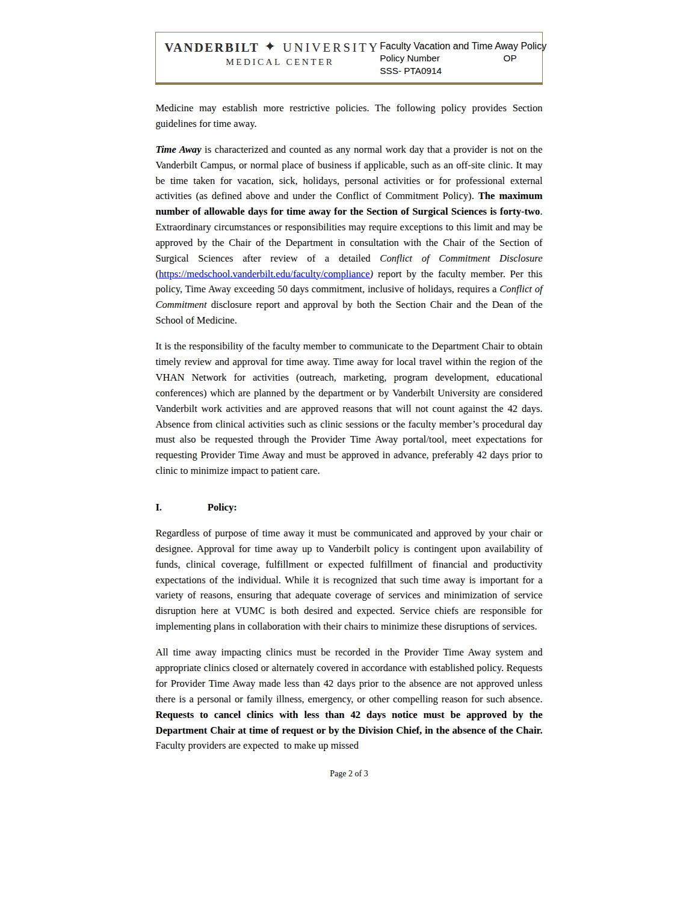VANDERBILT ✦ UNIVERSITY
MEDICAL CENTER
Faculty Vacation and Time Away Policy
Policy Number OP
SSS- PTA0914
Medicine may establish more restrictive policies. The following policy provides Section guidelines for time away.
Time Away is characterized and counted as any normal work day that a provider is not on the Vanderbilt Campus, or normal place of business if applicable, such as an off-site clinic. It may be time taken for vacation, sick, holidays, personal activities or for professional external activities (as defined above and under the Conflict of Commitment Policy). The maximum number of allowable days for time away for the Section of Surgical Sciences is forty-two. Extraordinary circumstances or responsibilities may require exceptions to this limit and may be approved by the Chair of the Department in consultation with the Chair of the Section of Surgical Sciences after review of a detailed Conflict of Commitment Disclosure (https://medschool.vanderbilt.edu/faculty/compliance) report by the faculty member. Per this policy, Time Away exceeding 50 days commitment, inclusive of holidays, requires a Conflict of Commitment disclosure report and approval by both the Section Chair and the Dean of the School of Medicine.
It is the responsibility of the faculty member to communicate to the Department Chair to obtain timely review and approval for time away. Time away for local travel within the region of the VHAN Network for activities (outreach, marketing, program development, educational conferences) which are planned by the department or by Vanderbilt University are considered Vanderbilt work activities and are approved reasons that will not count against the 42 days. Absence from clinical activities such as clinic sessions or the faculty member’s procedural day must also be requested through the Provider Time Away portal/tool, meet expectations for requesting Provider Time Away and must be approved in advance, preferably 42 days prior to clinic to minimize impact to patient care.
I. Policy:
Regardless of purpose of time away it must be communicated and approved by your chair or designee. Approval for time away up to Vanderbilt policy is contingent upon availability of funds, clinical coverage, fulfillment or expected fulfillment of financial and productivity expectations of the individual. While it is recognized that such time away is important for a variety of reasons, ensuring that adequate coverage of services and minimization of service disruption here at VUMC is both desired and expected. Service chiefs are responsible for implementing plans in collaboration with their chairs to minimize these disruptions of services.
All time away impacting clinics must be recorded in the Provider Time Away system and appropriate clinics closed or alternately covered in accordance with established policy. Requests for Provider Time Away made less than 42 days prior to the absence are not approved unless there is a personal or family illness, emergency, or other compelling reason for such absence. Requests to cancel clinics with less than 42 days notice must be approved by the Department Chair at time of request or by the Division Chief, in the absence of the Chair. Faculty providers are expected to make up missed
Page 2 of 3